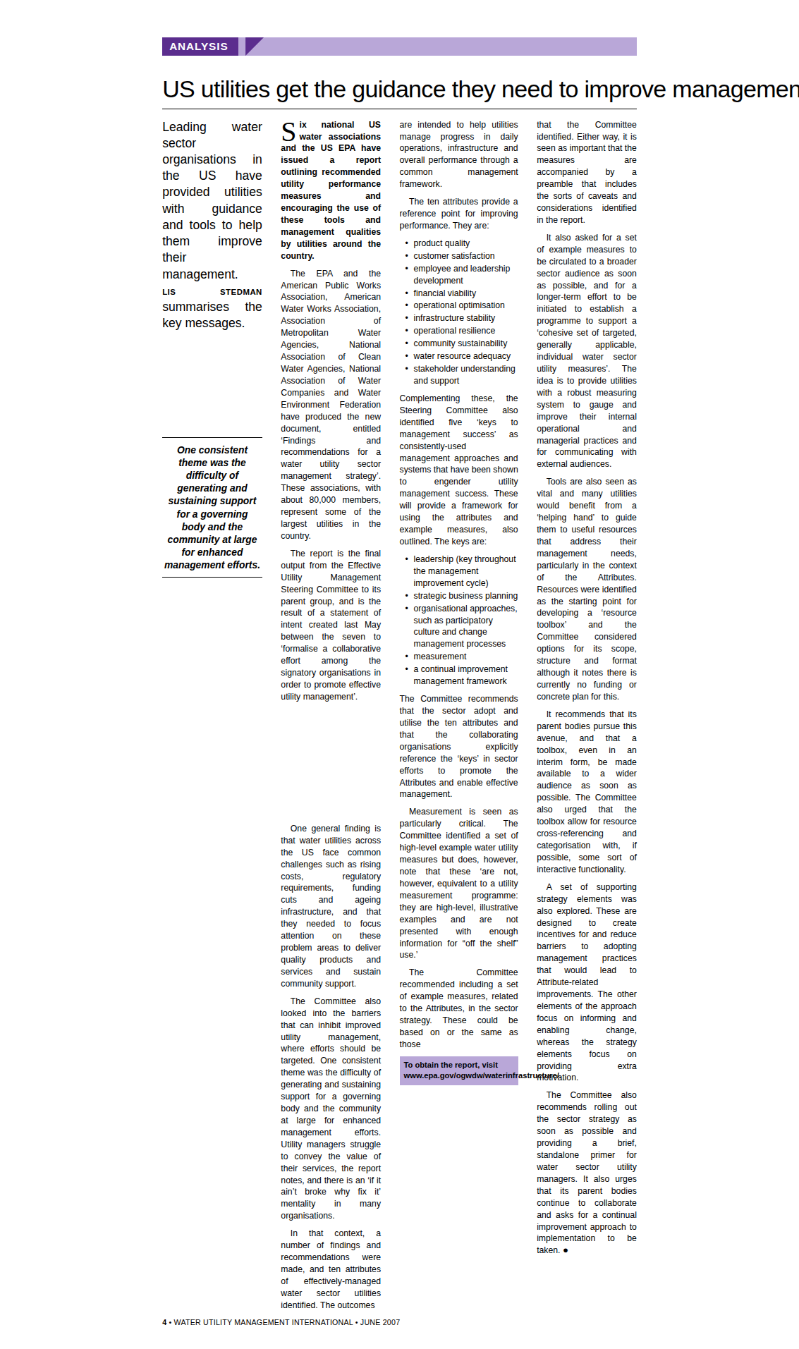ANALYSIS
US utilities get the guidance they need to improve management
Leading water sector organisations in the US have provided utilities with guidance and tools to help them improve their management.
LIS STEDMAN summarises the key messages.
One consistent theme was the difficulty of generating and sustaining support for a governing body and the community at large for enhanced management efforts.
Six national US water associations and the US EPA have issued a report outlining recommended utility performance measures and encouraging the use of these tools and management qualities by utilities around the country.
The EPA and the American Public Works Association, American Water Works Association, Association of Metropolitan Water Agencies, National Association of Clean Water Agencies, National Association of Water Companies and Water Environment Federation have produced the new document, entitled ‘Findings and recommendations for a water utility sector management strategy’. These associations, with about 80,000 members, represent some of the largest utilities in the country.
The report is the final output from the Effective Utility Management Steering Committee to its parent group, and is the result of a statement of intent created last May between the seven to ‘formalise a collaborative effort among the signatory organisations in order to promote effective utility management’.
One general finding is that water utilities across the US face common challenges such as rising costs, regulatory requirements, funding cuts and ageing infrastructure, and that they needed to focus attention on these problem areas to deliver quality products and services and sustain community support.
The Committee also looked into the barriers that can inhibit improved utility management, where efforts should be targeted. One consistent theme was the difficulty of generating and sustaining support for a governing body and the community at large for enhanced management efforts. Utility managers struggle to convey the value of their services, the report notes, and there is an ‘if it ain’t broke why fix it’ mentality in many organisations.
In that context, a number of findings and recommendations were made, and ten attributes of effectively-managed water sector utilities identified. The outcomes
are intended to help utilities manage progress in daily operations, infrastructure and overall performance through a common management framework.
The ten attributes provide a reference point for improving performance. They are:
product quality
customer satisfaction
employee and leadership development
financial viability
operational optimisation
infrastructure stability
operational resilience
community sustainability
water resource adequacy
stakeholder understanding and support
Complementing these, the Steering Committee also identified five ‘keys to management success’ as consistently-used management approaches and systems that have been shown to engender utility management success. These will provide a framework for using the attributes and example measures, also outlined. The keys are:
leadership (key throughout the management improvement cycle)
strategic business planning
organisational approaches, such as participatory culture and change management processes
measurement
a continual improvement management framework
The Committee recommends that the sector adopt and utilise the ten attributes and that the collaborating organisations explicitly reference the ‘keys’ in sector efforts to promote the Attributes and enable effective management.
Measurement is seen as particularly critical. The Committee identified a set of high-level example water utility measures but does, however, note that these ‘are not, however, equivalent to a utility measurement programme: they are high-level, illustrative examples and are not presented with enough information for “off the shelf” use.’
The Committee recommended including a set of example measures, related to the Attributes, in the sector strategy. These could be based on or the same as those
To obtain the report, visit www.epa.gov/ogwdw/waterinfrastructure/.
that the Committee identified. Either way, it is seen as important that the measures are accompanied by a preamble that includes the sorts of caveats and considerations identified in the report.
It also asked for a set of example measures to be circulated to a broader sector audience as soon as possible, and for a longer-term effort to be initiated to establish a programme to support a ‘cohesive set of targeted, generally applicable, individual water sector utility measures’. The idea is to provide utilities with a robust measuring system to gauge and improve their internal operational and managerial practices and for communicating with external audiences.
Tools are also seen as vital and many utilities would benefit from a ‘helping hand’ to guide them to useful resources that address their management needs, particularly in the context of the Attributes. Resources were identified as the starting point for developing a ‘resource toolbox’ and the Committee considered options for its scope, structure and format although it notes there is currently no funding or concrete plan for this.
It recommends that its parent bodies pursue this avenue, and that a toolbox, even in an interim form, be made available to a wider audience as soon as possible. The Committee also urged that the toolbox allow for resource cross-referencing and categorisation with, if possible, some sort of interactive functionality.
A set of supporting strategy elements was also explored. These are designed to create incentives for and reduce barriers to adopting management practices that would lead to Attribute-related improvements. The other elements of the approach focus on informing and enabling change, whereas the strategy elements focus on providing extra motivation.
The Committee also recommends rolling out the sector strategy as soon as possible and providing a brief, standalone primer for water sector utility managers. It also urges that its parent bodies continue to collaborate and asks for a continual improvement approach to implementation to be taken. ●
4 • WATER UTILITY MANAGEMENT INTERNATIONAL • JUNE 2007